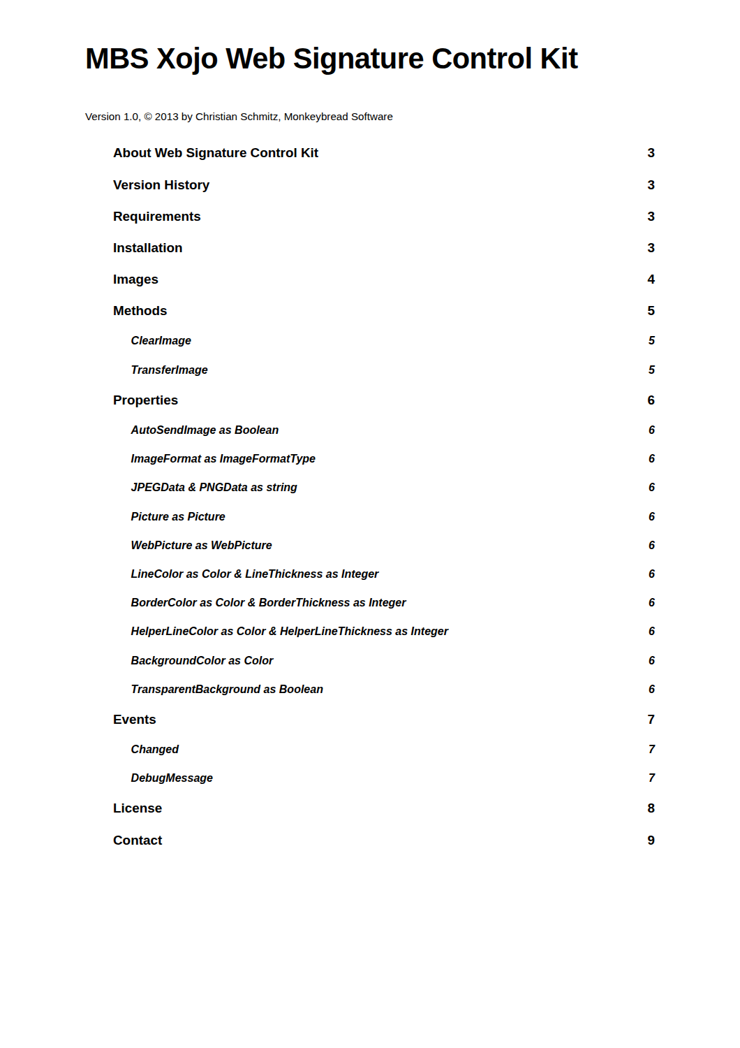MBS Xojo Web Signature Control Kit
Version 1.0, © 2013 by Christian Schmitz, Monkeybread Software
About Web Signature Control Kit 3
Version History 3
Requirements 3
Installation 3
Images 4
Methods 5
ClearImage 5
TransferImage 5
Properties 6
AutoSendImage as Boolean 6
ImageFormat as ImageFormatType 6
JPEGData & PNGData as string 6
Picture as Picture 6
WebPicture as WebPicture 6
LineColor as Color & LineThickness as Integer 6
BorderColor as Color & BorderThickness as Integer 6
HelperLineColor as Color & HelperLineThickness as Integer 6
BackgroundColor as Color 6
TransparentBackground as Boolean 6
Events 7
Changed 7
DebugMessage 7
License 8
Contact 9